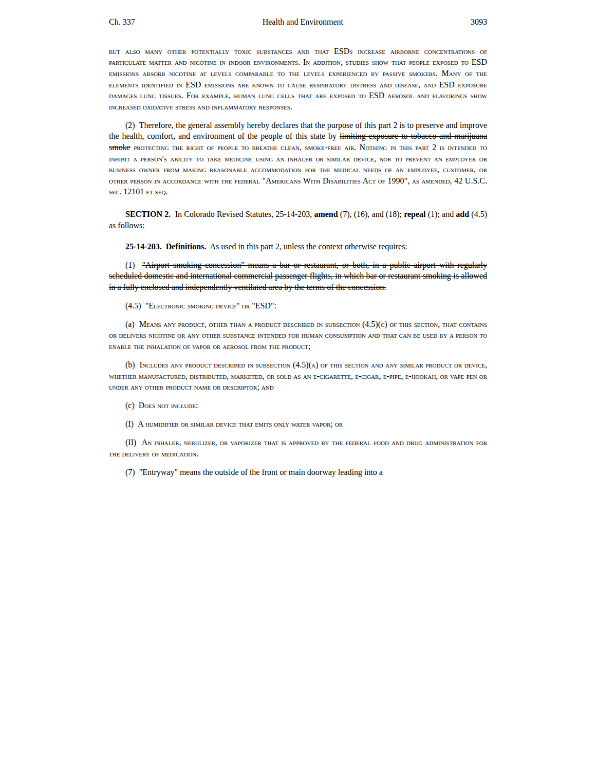Ch. 337 Health and Environment 3093
but also many other potentially toxic substances and that ESDs increase airborne concentrations of particulate matter and nicotine in indoor environments. In addition, studies show that people exposed to ESD emissions absorb nicotine at levels comparable to the levels experienced by passive smokers. Many of the elements identified in ESD emissions are known to cause respiratory distress and disease, and ESD exposure damages lung tissues. For example, human lung cells that are exposed to ESD aerosol and flavorings show increased oxidative stress and inflammatory responses.
(2) Therefore, the general assembly hereby declares that the purpose of this part 2 is to preserve and improve the health, comfort, and environment of the people of this state by limiting exposure to tobacco and marijuana smoke protecting the right of people to breathe clean, smoke-free air. Nothing in this part 2 is intended to inhibit a person's ability to take medicine using an inhaler or similar device, nor to prevent an employer or business owner from making reasonable accommodation for the medical needs of an employee, customer, or other person in accordance with the federal "Americans With Disabilities Act of 1990", as amended, 42 U.S.C. sec. 12101 et seq.
SECTION 2. In Colorado Revised Statutes, 25-14-203, amend (7), (16), and (18); repeal (1); and add (4.5) as follows:
25-14-203. Definitions. As used in this part 2, unless the context otherwise requires:
(1) "Airport smoking concession" means a bar or restaurant, or both, in a public airport with regularly scheduled domestic and international commercial passenger flights, in which bar or restaurant smoking is allowed in a fully enclosed and independently ventilated area by the terms of the concession.
(4.5) "Electronic smoking device" or "ESD":
(a) Means any product, other than a product described in subsection (4.5)(c) of this section, that contains or delivers nicotine or any other substance intended for human consumption and that can be used by a person to enable the inhalation of vapor or aerosol from the product;
(b) Includes any product described in subsection (4.5)(a) of this section and any similar product or device, whether manufactured, distributed, marketed, or sold as an e-cigarette, e-cigar, e-pipe, e-hookah, or vape pen or under any other product name or descriptor; and
(c) Does not include:
(I) A humidifier or similar device that emits only water vapor; or
(II) An inhaler, nebulizer, or vaporizer that is approved by the federal food and drug administration for the delivery of medication.
(7) "Entryway" means the outside of the front or main doorway leading into a